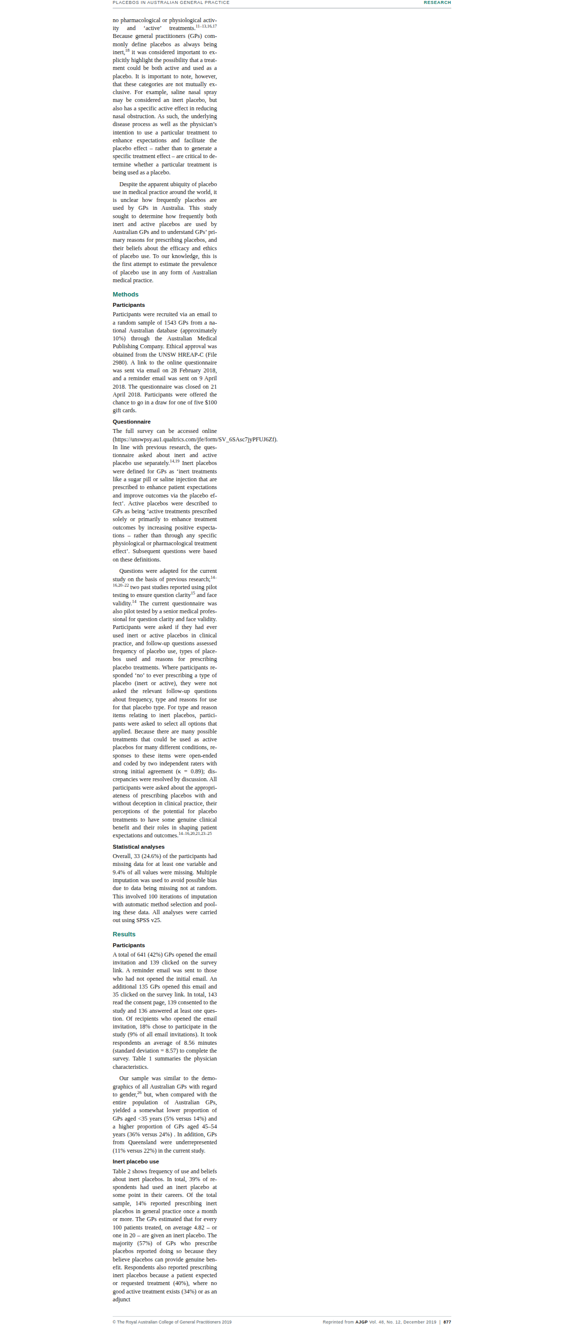Placebos in Australian general practice
Research
no pharmacological or physiological activity and ‘active’ treatments.11–13,16,17 Because general practitioners (GPs) commonly define placebos as always being inert,18 it was considered important to explicitly highlight the possibility that a treatment could be both active and used as a placebo. It is important to note, however, that these categories are not mutually exclusive. For example, saline nasal spray may be considered an inert placebo, but also has a specific active effect in reducing nasal obstruction. As such, the underlying disease process as well as the physician’s intention to use a particular treatment to enhance expectations and facilitate the placebo effect – rather than to generate a specific treatment effect – are critical to determine whether a particular treatment is being used as a placebo.
Despite the apparent ubiquity of placebo use in medical practice around the world, it is unclear how frequently placebos are used by GPs in Australia. This study sought to determine how frequently both inert and active placebos are used by Australian GPs and to understand GPs’ primary reasons for prescribing placebos, and their beliefs about the efficacy and ethics of placebo use. To our knowledge, this is the first attempt to estimate the prevalence of placebo use in any form of Australian medical practice.
Methods
Participants
Participants were recruited via an email to a random sample of 1543 GPs from a national Australian database (approximately 10%) through the Australian Medical Publishing Company. Ethical approval was obtained from the UNSW HREAP-C (File 2980). A link to the online questionnaire was sent via email on 28 February 2018, and a reminder email was sent on 9 April 2018. The questionnaire was closed on 21 April 2018. Participants were offered the chance to go in a draw for one of five $100 gift cards.
Questionnaire
The full survey can be accessed online (https://unswpsy.au1.qualtrics.com/jfe/form/SV_6SAsc7jyPFUJ6Zf). In line with previous research, the questionnaire asked about inert and active placebo use separately.14,19 Inert placebos were defined for GPs as ‘inert treatments like a sugar pill or saline injection that are prescribed to enhance patient expectations and improve outcomes via the placebo effect’. Active placebos were described to GPs as being ‘active treatments prescribed solely or primarily to enhance treatment outcomes by increasing positive expectations – rather than through any specific physiological or pharmacological treatment effect’. Subsequent questions were based on these definitions.
Questions were adapted for the current study on the basis of previous research;14–16,20–22 two past studies reported using pilot testing to ensure question clarity15 and face validity.14 The current questionnaire was also pilot tested by a senior medical professional for question clarity and face validity. Participants were asked if they had ever used inert or active placebos in clinical practice, and follow-up questions assessed frequency of placebo use, types of placebos used and reasons for prescribing placebo treatments. Where participants responded ‘no’ to ever prescribing a type of placebo (inert or active), they were not asked the relevant follow-up questions about frequency, type and reasons for use for that placebo type. For type and reason items relating to inert placebos, participants were asked to select all options that applied. Because there are many possible treatments that could be used as active placebos for many different conditions, responses to these items were open-ended and coded by two independent raters with strong initial agreement (κ = 0.89); discrepancies were resolved by discussion. All participants were asked about the appropriateness of prescribing placebos with and without deception in clinical practice, their perceptions of the potential for placebo treatments to have some genuine clinical benefit and their roles in shaping patient expectations and outcomes.14–16,20,21,23–25
Statistical analyses
Overall, 33 (24.6%) of the participants had missing data for at least one variable and 9.4% of all values were missing. Multiple imputation was used to avoid possible bias due to data being missing not at random. This involved 100 iterations of imputation with automatic method selection and pooling these data. All analyses were carried out using SPSS v25.
Results
Participants
A total of 641 (42%) GPs opened the email invitation and 139 clicked on the survey link. A reminder email was sent to those who had not opened the initial email. An additional 135 GPs opened this email and 35 clicked on the survey link. In total, 143 read the consent page, 139 consented to the study and 136 answered at least one question. Of recipients who opened the email invitation, 18% chose to participate in the study (9% of all email invitations). It took respondents an average of 8.56 minutes (standard deviation = 8.57) to complete the survey. Table 1 summaries the physician characteristics.
Our sample was similar to the demographics of all Australian GPs with regard to gender,26 but, when compared with the entire population of Australian GPs, yielded a somewhat lower proportion of GPs aged <35 years (5% versus 14%) and a higher proportion of GPs aged 45–54 years (36% versus 24%) . In addition, GPs from Queensland were underrepresented (11% versus 22%) in the current study.
Inert placebo use
Table 2 shows frequency of use and beliefs about inert placebos. In total, 39% of respondents had used an inert placebo at some point in their careers. Of the total sample, 14% reported prescribing inert placebos in general practice once a month or more. The GPs estimated that for every 100 patients treated, on average 4.82 – or one in 20 – are given an inert placebo. The majority (57%) of GPs who prescribe placebos reported doing so because they believe placebos can provide genuine benefit. Respondents also reported prescribing inert placebos because a patient expected or requested treatment (40%), where no good active treatment exists (34%) or as an adjunct
© The Royal Australian College of General Practitioners 2019
Reprinted from AJGP Vol. 48, No. 12, December 2019 | 877